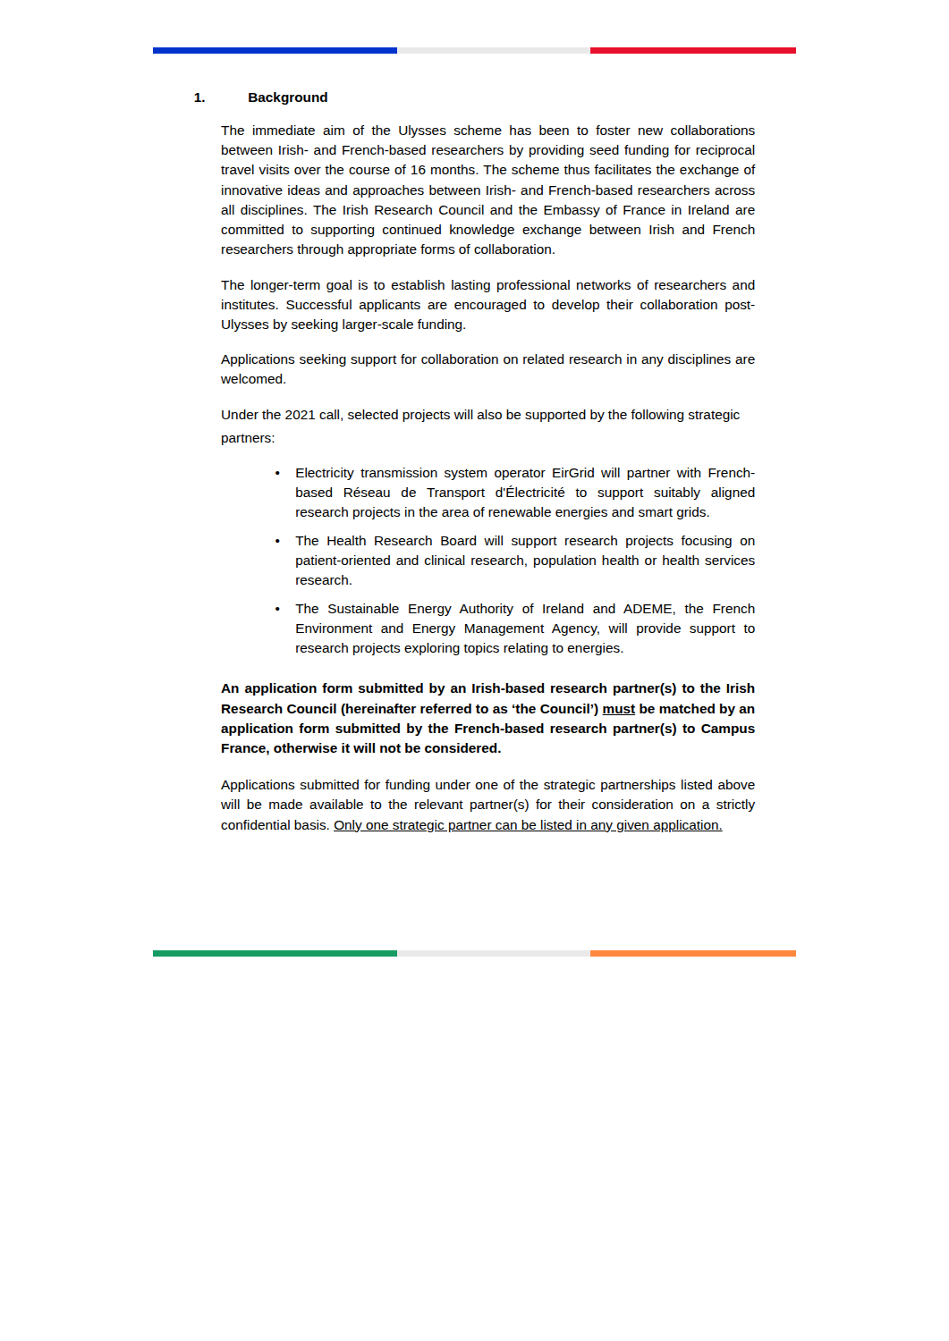1. Background
The immediate aim of the Ulysses scheme has been to foster new collaborations between Irish- and French-based researchers by providing seed funding for reciprocal travel visits over the course of 16 months. The scheme thus facilitates the exchange of innovative ideas and approaches between Irish- and French-based researchers across all disciplines. The Irish Research Council and the Embassy of France in Ireland are committed to supporting continued knowledge exchange between Irish and French researchers through appropriate forms of collaboration.
The longer-term goal is to establish lasting professional networks of researchers and institutes. Successful applicants are encouraged to develop their collaboration post-Ulysses by seeking larger-scale funding.
Applications seeking support for collaboration on related research in any disciplines are welcomed.
Under the 2021 call, selected projects will also be supported by the following strategic
partners:
Electricity transmission system operator EirGrid will partner with French-based Réseau de Transport d'Électricité to support suitably aligned research projects in the area of renewable energies and smart grids.
The Health Research Board will support research projects focusing on patient-oriented and clinical research, population health or health services research.
The Sustainable Energy Authority of Ireland and ADEME, the French Environment and Energy Management Agency, will provide support to research projects exploring topics relating to energies.
An application form submitted by an Irish-based research partner(s) to the Irish Research Council (hereinafter referred to as ‘the Council’) must be matched by an application form submitted by the French-based research partner(s) to Campus France, otherwise it will not be considered.
Applications submitted for funding under one of the strategic partnerships listed above will be made available to the relevant partner(s) for their consideration on a strictly confidential basis. Only one strategic partner can be listed in any given application.